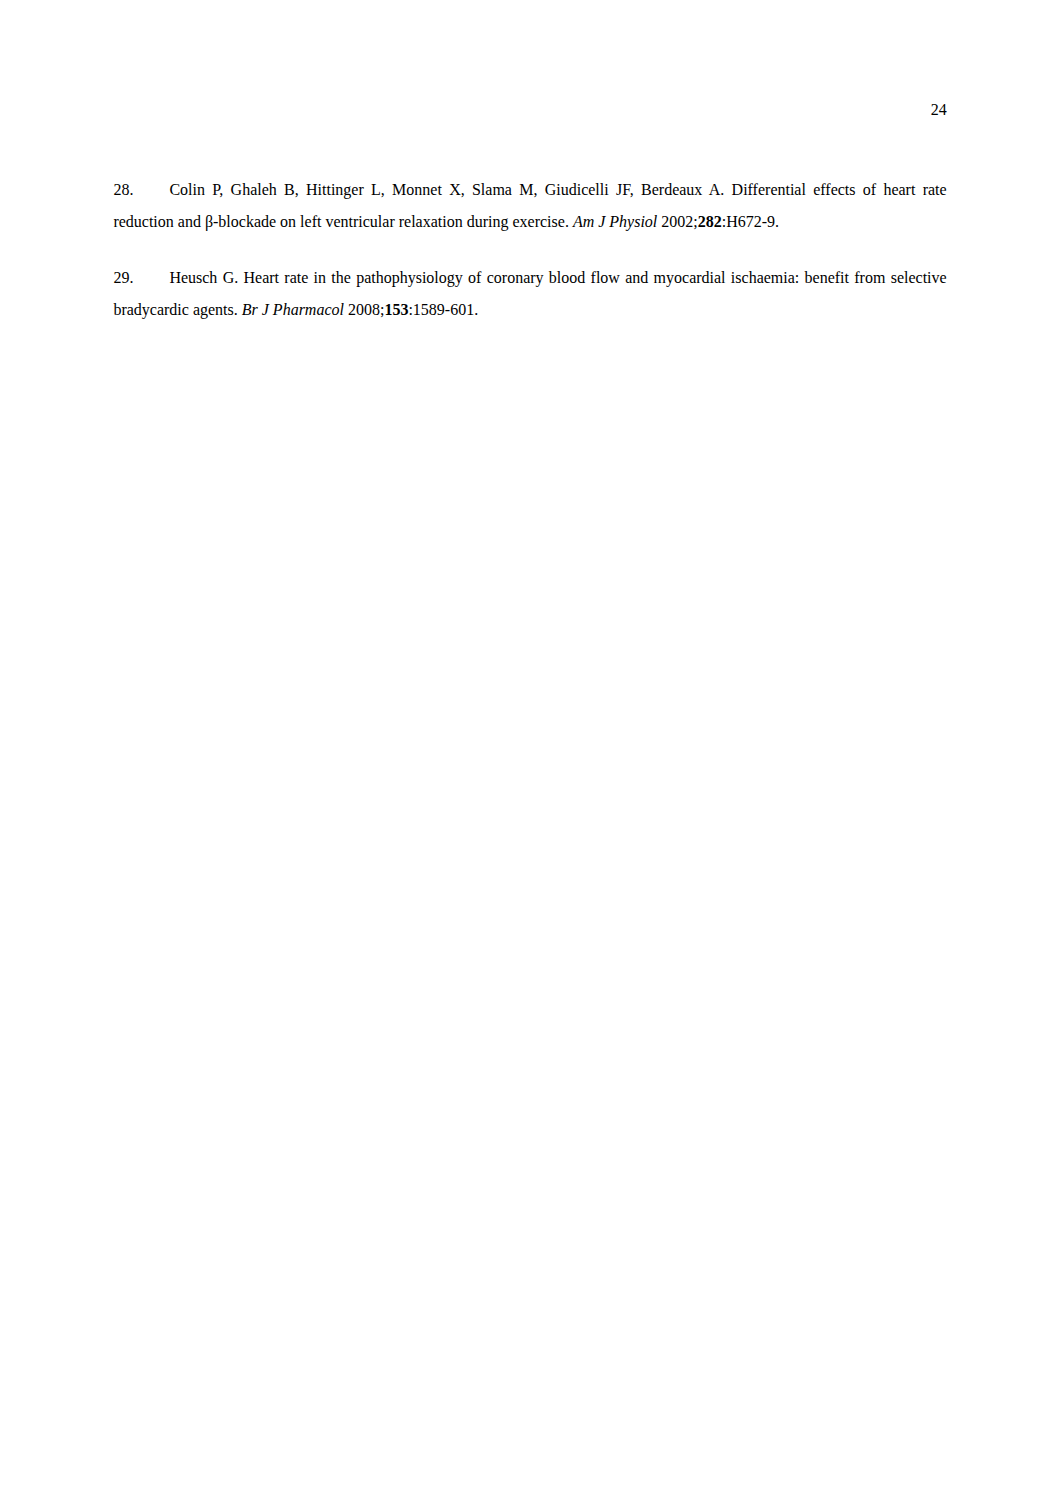24
28. Colin P, Ghaleh B, Hittinger L, Monnet X, Slama M, Giudicelli JF, Berdeaux A. Differential effects of heart rate reduction and β-blockade on left ventricular relaxation during exercise. Am J Physiol 2002;282:H672-9.
29. Heusch G. Heart rate in the pathophysiology of coronary blood flow and myocardial ischaemia: benefit from selective bradycardic agents. Br J Pharmacol 2008;153:1589-601.